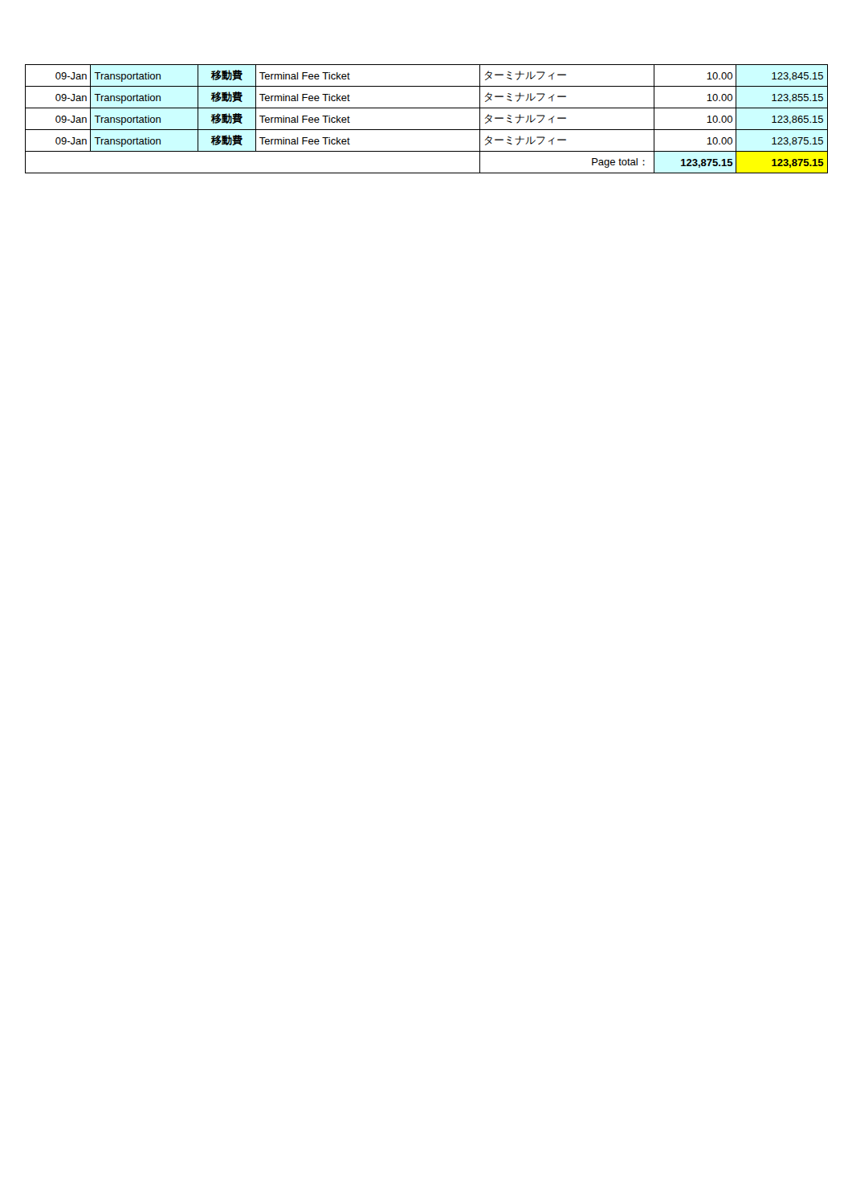| 09-Jan | Transportation | 移動費 | Terminal Fee Ticket | ターミナルフィー | 10.00 | 123,845.15 |
| 09-Jan | Transportation | 移動費 | Terminal Fee Ticket | ターミナルフィー | 10.00 | 123,855.15 |
| 09-Jan | Transportation | 移動費 | Terminal Fee Ticket | ターミナルフィー | 10.00 | 123,865.15 |
| 09-Jan | Transportation | 移動費 | Terminal Fee Ticket | ターミナルフィー | 10.00 | 123,875.15 |
| | Page total： | 123,875.15 | 123,875.15 |